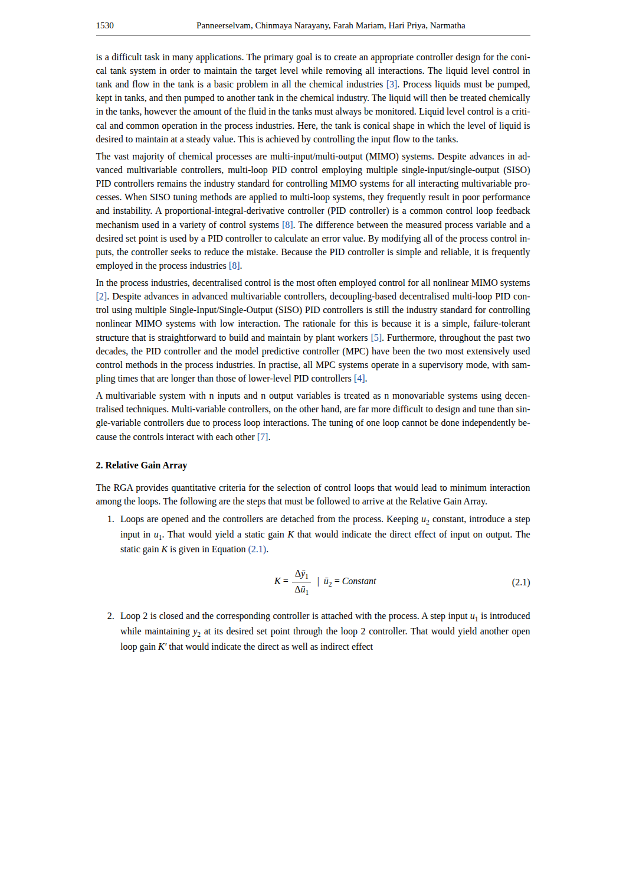1530 Panneerselvam, Chinmaya Narayany, Farah Mariam, Hari Priya, Narmatha
is a difficult task in many applications. The primary goal is to create an appropriate controller design for the conical tank system in order to maintain the target level while removing all interactions. The liquid level control in tank and flow in the tank is a basic problem in all the chemical industries [3]. Process liquids must be pumped, kept in tanks, and then pumped to another tank in the chemical industry. The liquid will then be treated chemically in the tanks, however the amount of the fluid in the tanks must always be monitored. Liquid level control is a critical and common operation in the process industries. Here, the tank is conical shape in which the level of liquid is desired to maintain at a steady value. This is achieved by controlling the input flow to the tanks.
The vast majority of chemical processes are multi-input/multi-output (MIMO) systems. Despite advances in advanced multivariable controllers, multi-loop PID control employing multiple single-input/single-output (SISO) PID controllers remains the industry standard for controlling MIMO systems for all interacting multivariable processes. When SISO tuning methods are applied to multi-loop systems, they frequently result in poor performance and instability. A proportional-integral-derivative controller (PID controller) is a common control loop feedback mechanism used in a variety of control systems [8]. The difference between the measured process variable and a desired set point is used by a PID controller to calculate an error value. By modifying all of the process control inputs, the controller seeks to reduce the mistake. Because the PID controller is simple and reliable, it is frequently employed in the process industries [8].
In the process industries, decentralised control is the most often employed control for all nonlinear MIMO systems [2]. Despite advances in advanced multivariable controllers, decoupling-based decentralised multi-loop PID control using multiple Single-Input/Single-Output (SISO) PID controllers is still the industry standard for controlling nonlinear MIMO systems with low interaction. The rationale for this is because it is a simple, failure-tolerant structure that is straightforward to build and maintain by plant workers [5]. Furthermore, throughout the past two decades, the PID controller and the model predictive controller (MPC) have been the two most extensively used control methods in the process industries. In practise, all MPC systems operate in a supervisory mode, with sampling times that are longer than those of lower-level PID controllers [4].
A multivariable system with n inputs and n output variables is treated as n monovariable systems using decentralised techniques. Multi-variable controllers, on the other hand, are far more difficult to design and tune than single-variable controllers due to process loop interactions. The tuning of one loop cannot be done independently because the controls interact with each other [7].
2. Relative Gain Array
The RGA provides quantitative criteria for the selection of control loops that would lead to minimum interaction among the loops. The following are the steps that must be followed to arrive at the Relative Gain Array.
Loops are opened and the controllers are detached from the process. Keeping u2 constant, introduce a step input in u1. That would yield a static gain K that would indicate the direct effect of input on output. The static gain K is given in Equation (2.1).
K = Δȳ1 Δū1 | ū2 = Constant (2.1)
Loop 2 is closed and the corresponding controller is attached with the process. A step input u1 is introduced while maintaining y2 at its desired set point through the loop 2 controller. That would yield another open loop gain K′ that would indicate the direct as well as indirect effect